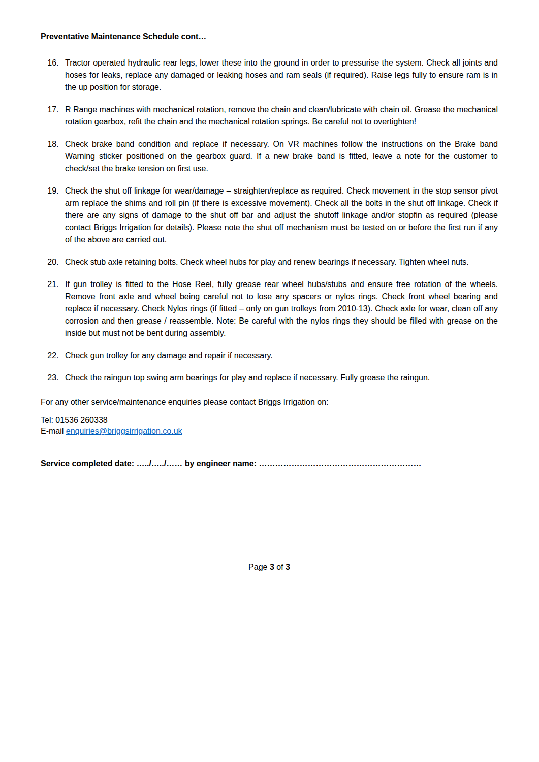Preventative Maintenance Schedule cont…
Tractor operated hydraulic rear legs, lower these into the ground in order to pressurise the system. Check all joints and hoses for leaks, replace any damaged or leaking hoses and ram seals (if required). Raise legs fully to ensure ram is in the up position for storage.
R Range machines with mechanical rotation, remove the chain and clean/lubricate with chain oil. Grease the mechanical rotation gearbox, refit the chain and the mechanical rotation springs. Be careful not to overtighten!
Check brake band condition and replace if necessary. On VR machines follow the instructions on the Brake band Warning sticker positioned on the gearbox guard. If a new brake band is fitted, leave a note for the customer to check/set the brake tension on first use.
Check the shut off linkage for wear/damage – straighten/replace as required. Check movement in the stop sensor pivot arm replace the shims and roll pin (if there is excessive movement). Check all the bolts in the shut off linkage. Check if there are any signs of damage to the shut off bar and adjust the shutoff linkage and/or stopfin as required (please contact Briggs Irrigation for details). Please note the shut off mechanism must be tested on or before the first run if any of the above are carried out.
Check stub axle retaining bolts. Check wheel hubs for play and renew bearings if necessary. Tighten wheel nuts.
If gun trolley is fitted to the Hose Reel, fully grease rear wheel hubs/stubs and ensure free rotation of the wheels. Remove front axle and wheel being careful not to lose any spacers or nylos rings. Check front wheel bearing and replace if necessary. Check Nylos rings (if fitted – only on gun trolleys from 2010-13). Check axle for wear, clean off any corrosion and then grease / reassemble. Note: Be careful with the nylos rings they should be filled with grease on the inside but must not be bent during assembly.
Check gun trolley for any damage and repair if necessary.
Check the raingun top swing arm bearings for play and replace if necessary. Fully grease the raingun.
For any other service/maintenance enquiries please contact Briggs Irrigation on:
Tel: 01536 260338
E-mail enquiries@briggsirrigation.co.uk
Service completed date: …../…../…… by engineer name: ……………………………………………………
Page 3 of 3